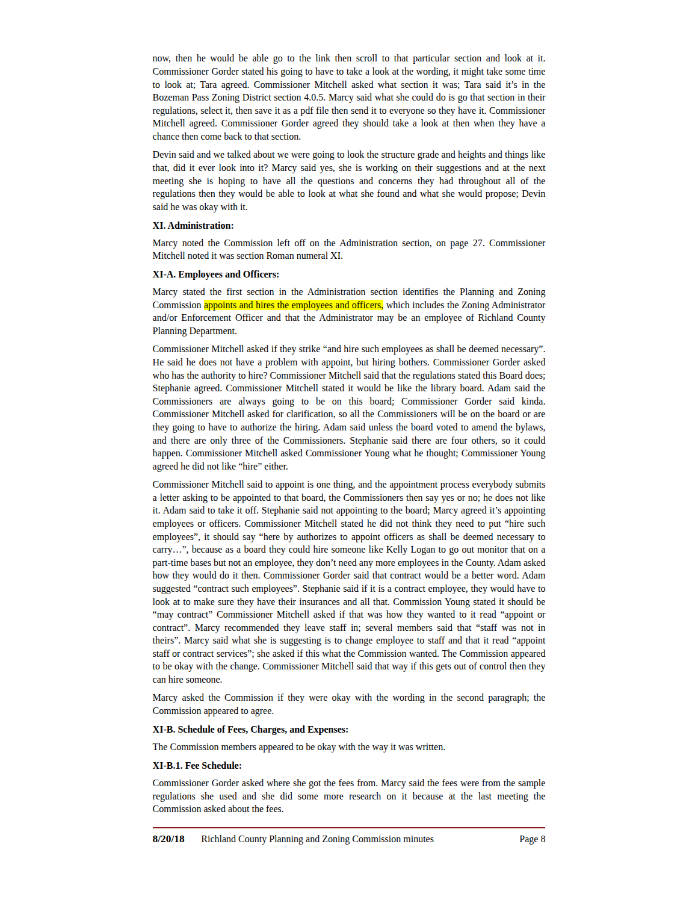now, then he would be able go to the link then scroll to that particular section and look at it. Commissioner Gorder stated his going to have to take a look at the wording, it might take some time to look at; Tara agreed. Commissioner Mitchell asked what section it was; Tara said it’s in the Bozeman Pass Zoning District section 4.0.5. Marcy said what she could do is go that section in their regulations, select it, then save it as a pdf file then send it to everyone so they have it. Commissioner Mitchell agreed. Commissioner Gorder agreed they should take a look at then when they have a chance then come back to that section.
Devin said and we talked about we were going to look the structure grade and heights and things like that, did it ever look into it? Marcy said yes, she is working on their suggestions and at the next meeting she is hoping to have all the questions and concerns they had throughout all of the regulations then they would be able to look at what she found and what she would propose; Devin said he was okay with it.
XI. Administration:
Marcy noted the Commission left off on the Administration section, on page 27. Commissioner Mitchell noted it was section Roman numeral XI.
XI-A. Employees and Officers:
Marcy stated the first section in the Administration section identifies the Planning and Zoning Commission appoints and hires the employees and officers, which includes the Zoning Administrator and/or Enforcement Officer and that the Administrator may be an employee of Richland County Planning Department.
Commissioner Mitchell asked if they strike “and hire such employees as shall be deemed necessary”. He said he does not have a problem with appoint, but hiring bothers. Commissioner Gorder asked who has the authority to hire? Commissioner Mitchell said that the regulations stated this Board does; Stephanie agreed. Commissioner Mitchell stated it would be like the library board. Adam said the Commissioners are always going to be on this board; Commissioner Gorder said kinda. Commissioner Mitchell asked for clarification, so all the Commissioners will be on the board or are they going to have to authorize the hiring. Adam said unless the board voted to amend the bylaws, and there are only three of the Commissioners. Stephanie said there are four others, so it could happen. Commissioner Mitchell asked Commissioner Young what he thought; Commissioner Young agreed he did not like “hire” either.
Commissioner Mitchell said to appoint is one thing, and the appointment process everybody submits a letter asking to be appointed to that board, the Commissioners then say yes or no; he does not like it. Adam said to take it off. Stephanie said not appointing to the board; Marcy agreed it’s appointing employees or officers. Commissioner Mitchell stated he did not think they need to put “hire such employees”, it should say “here by authorizes to appoint officers as shall be deemed necessary to carry…”, because as a board they could hire someone like Kelly Logan to go out monitor that on a part-time bases but not an employee, they don’t need any more employees in the County. Adam asked how they would do it then. Commissioner Gorder said that contract would be a better word. Adam suggested “contract such employees”. Stephanie said if it is a contract employee, they would have to look at to make sure they have their insurances and all that. Commission Young stated it should be “may contract” Commissioner Mitchell asked if that was how they wanted to it read “appoint or contract”. Marcy recommended they leave staff in; several members said that “staff was not in theirs”. Marcy said what she is suggesting is to change employee to staff and that it read “appoint staff or contract services”; she asked if this what the Commission wanted. The Commission appeared to be okay with the change. Commissioner Mitchell said that way if this gets out of control then they can hire someone.
Marcy asked the Commission if they were okay with the wording in the second paragraph; the Commission appeared to agree.
XI-B. Schedule of Fees, Charges, and Expenses:
The Commission members appeared to be okay with the way it was written.
XI-B.1. Fee Schedule:
Commissioner Gorder asked where she got the fees from. Marcy said the fees were from the sample regulations she used and she did some more research on it because at the last meeting the Commission asked about the fees.
8/20/18 Richland County Planning and Zoning Commission minutes Page 8